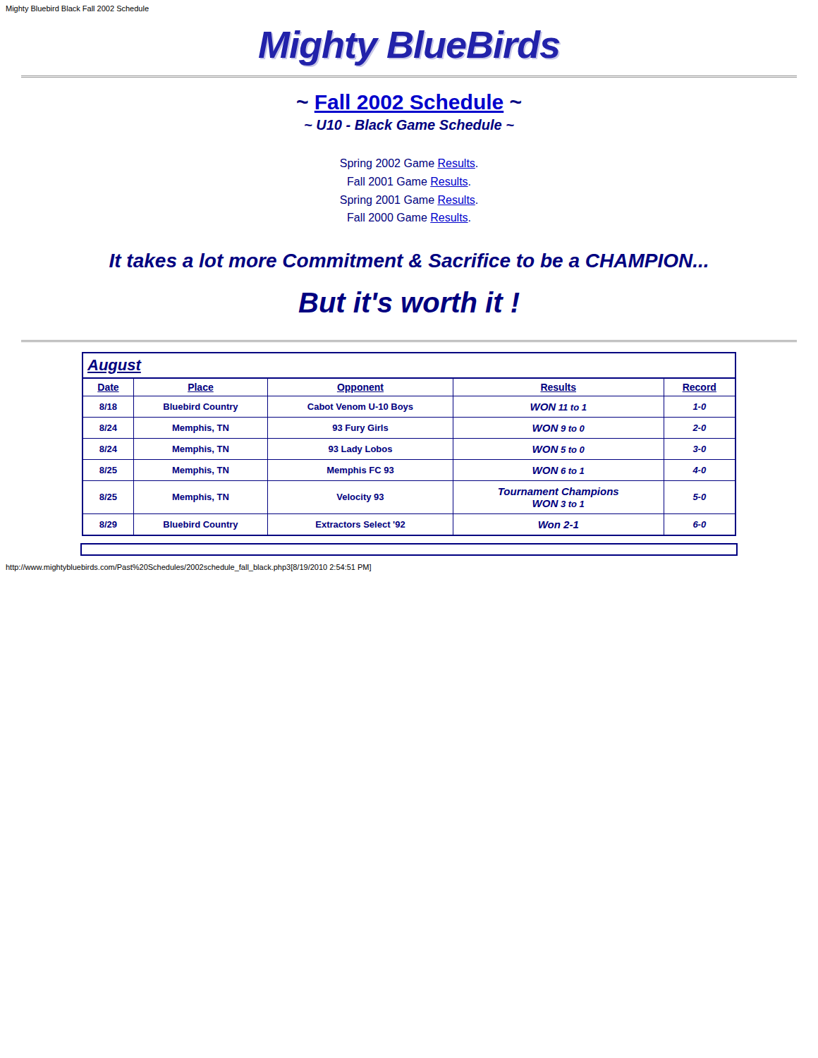Mighty Bluebird Black Fall 2002 Schedule
Mighty BlueBirds
~ Fall 2002 Schedule ~
~ U10 - Black Game Schedule ~
Spring 2002 Game Results.
Fall 2001 Game Results.
Spring 2001 Game Results.
Fall 2000 Game Results.
It takes a lot more Commitment & Sacrifice to be a CHAMPION...
But it's worth it !
August
| Date | Place | Opponent | Results | Record |
| --- | --- | --- | --- | --- |
| 8/18 | Bluebird Country | Cabot Venom U-10 Boys | WON 11 to 1 | 1-0 |
| 8/24 | Memphis, TN | 93 Fury Girls | WON 9 to 0 | 2-0 |
| 8/24 | Memphis, TN | 93 Lady Lobos | WON 5 to 0 | 3-0 |
| 8/25 | Memphis, TN | Memphis FC 93 | WON 6 to 1 | 4-0 |
| 8/25 | Memphis, TN | Velocity 93 | Tournament Champions WON 3 to 1 | 5-0 |
| 8/29 | Bluebird Country | Extractors Select '92 | Won 2-1 | 6-0 |
http://www.mightybluebirds.com/Past%20Schedules/2002schedule_fall_black.php3[8/19/2010 2:54:51 PM]